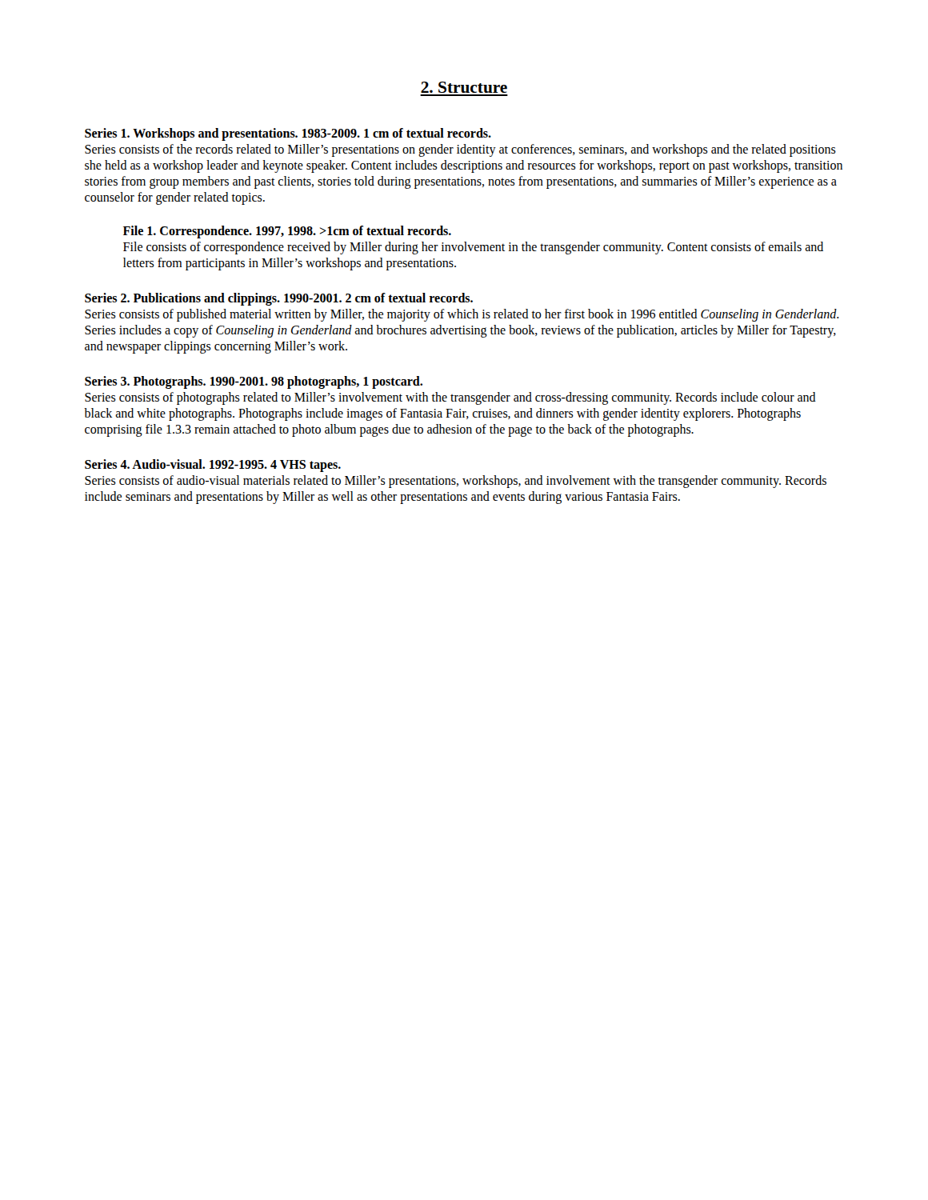2. Structure
Series 1. Workshops and presentations. 1983-2009. 1 cm of textual records.
Series consists of the records related to Miller’s presentations on gender identity at conferences, seminars, and workshops and the related positions she held as a workshop leader and keynote speaker. Content includes descriptions and resources for workshops, report on past workshops, transition stories from group members and past clients, stories told during presentations, notes from presentations, and summaries of Miller’s experience as a counselor for gender related topics.
File 1. Correspondence. 1997, 1998. >1cm of textual records.
File consists of correspondence received by Miller during her involvement in the transgender community. Content consists of emails and letters from participants in Miller’s workshops and presentations.
Series 2. Publications and clippings. 1990-2001. 2 cm of textual records.
Series consists of published material written by Miller, the majority of which is related to her first book in 1996 entitled Counseling in Genderland. Series includes a copy of Counseling in Genderland and brochures advertising the book, reviews of the publication, articles by Miller for Tapestry, and newspaper clippings concerning Miller’s work.
Series 3. Photographs. 1990-2001. 98 photographs, 1 postcard.
Series consists of photographs related to Miller’s involvement with the transgender and cross-dressing community. Records include colour and black and white photographs. Photographs include images of Fantasia Fair, cruises, and dinners with gender identity explorers. Photographs comprising file 1.3.3 remain attached to photo album pages due to adhesion of the page to the back of the photographs.
Series 4. Audio-visual. 1992-1995. 4 VHS tapes.
Series consists of audio-visual materials related to Miller’s presentations, workshops, and involvement with the transgender community. Records include seminars and presentations by Miller as well as other presentations and events during various Fantasia Fairs.